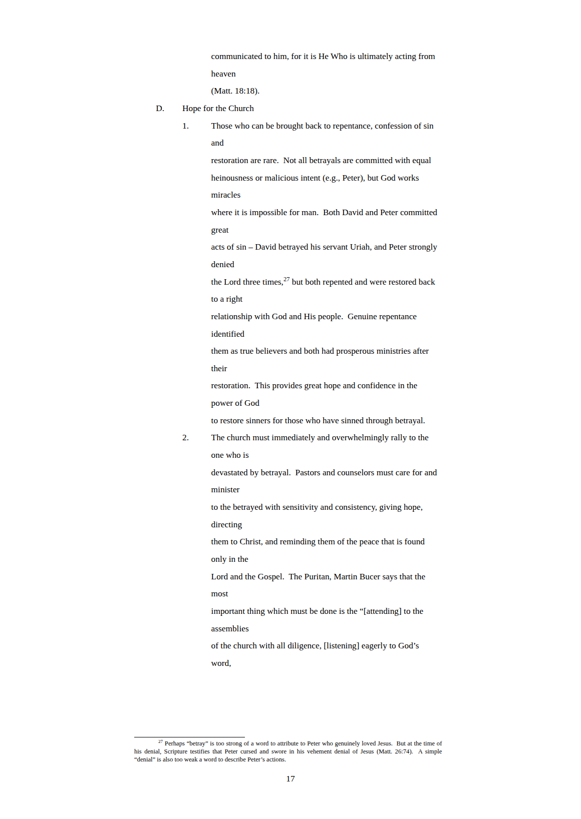communicated to him, for it is He Who is ultimately acting from heaven
(Matt. 18:18).
D. Hope for the Church
1. Those who can be brought back to repentance, confession of sin and
restoration are rare. Not all betrayals are committed with equal
heinousness or malicious intent (e.g., Peter), but God works miracles
where it is impossible for man. Both David and Peter committed great
acts of sin – David betrayed his servant Uriah, and Peter strongly denied
the Lord three times,27 but both repented and were restored back to a right
relationship with God and His people. Genuine repentance identified
them as true believers and both had prosperous ministries after their
restoration. This provides great hope and confidence in the power of God
to restore sinners for those who have sinned through betrayal.
2. The church must immediately and overwhelmingly rally to the one who is
devastated by betrayal. Pastors and counselors must care for and minister
to the betrayed with sensitivity and consistency, giving hope, directing
them to Christ, and reminding them of the peace that is found only in the
Lord and the Gospel. The Puritan, Martin Bucer says that the most
important thing which must be done is the “[attending] to the assemblies
of the church with all diligence, [listening] eagerly to God’s word,
27 Perhaps “betray” is too strong of a word to attribute to Peter who genuinely loved Jesus. But at the time of his denial, Scripture testifies that Peter cursed and swore in his vehement denial of Jesus (Matt. 26:74). A simple “denial” is also too weak a word to describe Peter’s actions.
17